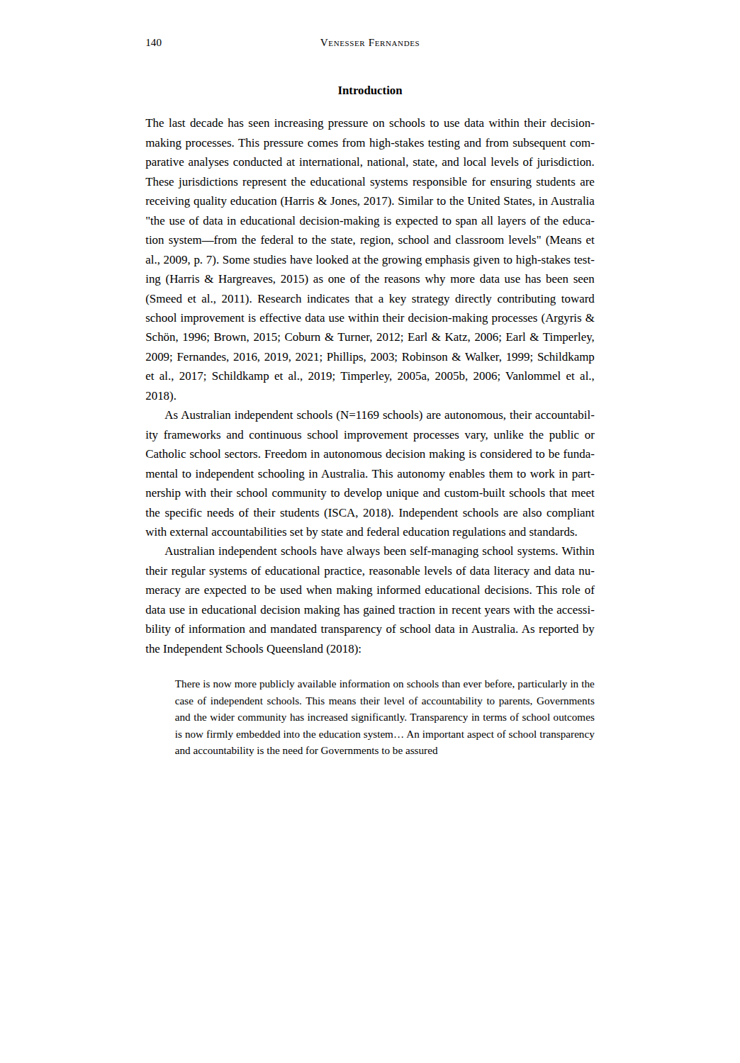140
Venesser Fernandes
Introduction
The last decade has seen increasing pressure on schools to use data within their decision-making processes. This pressure comes from high-stakes testing and from subsequent comparative analyses conducted at international, national, state, and local levels of jurisdiction. These jurisdictions represent the educational systems responsible for ensuring students are receiving quality education (Harris & Jones, 2017). Similar to the United States, in Australia "the use of data in educational decision-making is expected to span all layers of the education system—from the federal to the state, region, school and classroom levels" (Means et al., 2009, p. 7). Some studies have looked at the growing emphasis given to high-stakes testing (Harris & Hargreaves, 2015) as one of the reasons why more data use has been seen (Smeed et al., 2011). Research indicates that a key strategy directly contributing toward school improvement is effective data use within their decision-making processes (Argyris & Schön, 1996; Brown, 2015; Coburn & Turner, 2012; Earl & Katz, 2006; Earl & Timperley, 2009; Fernandes, 2016, 2019, 2021; Phillips, 2003; Robinson & Walker, 1999; Schildkamp et al., 2017; Schildkamp et al., 2019; Timperley, 2005a, 2005b, 2006; Vanlommel et al., 2018).
As Australian independent schools (N=1169 schools) are autonomous, their accountability frameworks and continuous school improvement processes vary, unlike the public or Catholic school sectors. Freedom in autonomous decision making is considered to be fundamental to independent schooling in Australia. This autonomy enables them to work in partnership with their school community to develop unique and custom-built schools that meet the specific needs of their students (ISCA, 2018). Independent schools are also compliant with external accountabilities set by state and federal education regulations and standards.
Australian independent schools have always been self-managing school systems. Within their regular systems of educational practice, reasonable levels of data literacy and data numeracy are expected to be used when making informed educational decisions. This role of data use in educational decision making has gained traction in recent years with the accessibility of information and mandated transparency of school data in Australia. As reported by the Independent Schools Queensland (2018):
There is now more publicly available information on schools than ever before, particularly in the case of independent schools. This means their level of accountability to parents, Governments and the wider community has increased significantly. Transparency in terms of school outcomes is now firmly embedded into the education system… An important aspect of school transparency and accountability is the need for Governments to be assured